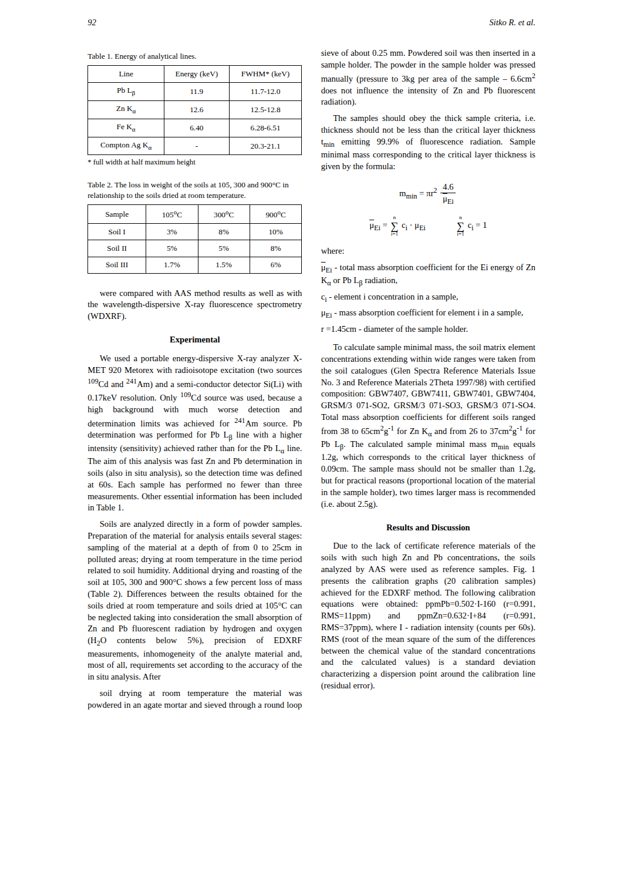92 Sitko R. et al.
Table 1. Energy of analytical lines.
| Line | Energy (keV) | FWHM* (keV) |
| --- | --- | --- |
| Pb L β | 11.9 | 11.7-12.0 |
| Zn K α | 12.6 | 12.5-12.8 |
| Fe K α | 6.40 | 6.28-6.51 |
| Compton Ag K α | - | 20.3-21.1 |
* full width at half maximum height
Table 2. The loss in weight of the soils at 105, 300 and 900°C in relationship to the soils dried at room temperature.
| Sample | 105 o C | 300 o C | 900 o C |
| --- | --- | --- | --- |
| Soil I | 3% | 8% | 10% |
| Soil II | 5% | 5% | 8% |
| Soil III | 1.7% | 1.5% | 6% |
were compared with AAS method results as well as with the wavelength-dispersive X-ray fluorescence spectrometry (WDXRF).
Experimental
We used a portable energy-dispersive X-ray analyzer X-MET 920 Metorex with radioisotope excitation (two sources 109Cd and 241Am) and a semi-conductor detector Si(Li) with 0.17keV resolution. Only 109Cd source was used, because a high background with much worse detection and determination limits was achieved for 241Am source. Pb determination was performed for Pb Lβ line with a higher intensity (sensitivity) achieved rather than for the Pb Lα line. The aim of this analysis was fast Zn and Pb determination in soils (also in situ analysis), so the detection time was defined at 60s. Each sample has performed no fewer than three measurements. Other essential information has been included in Table 1.
Soils are analyzed directly in a form of powder samples. Preparation of the material for analysis entails several stages: sampling of the material at a depth of from 0 to 25cm in polluted areas; drying at room temperature in the time period related to soil humidity. Additional drying and roasting of the soil at 105, 300 and 900°C shows a few percent loss of mass (Table 2). Differences between the results obtained for the soils dried at room temperature and soils dried at 105°C can be neglected taking into consideration the small absorption of Zn and Pb fluorescent radiation by hydrogen and oxygen (H2O contents below 5%), precision of EDXRF measurements, inhomogeneity of the analyte material and, most of all, requirements set according to the accuracy of the in situ analysis. After
soil drying at room temperature the material was powdered in an agate mortar and sieved through a round loop sieve of about 0.25 mm. Powdered soil was then inserted in a sample holder. The powder in the sample holder was pressed manually (pressure to 3kg per area of the sample – 6.6cm2 does not influence the intensity of Zn and Pb fluorescent radiation).
The samples should obey the thick sample criteria, i.e. thickness should not be less than the critical layer thickness tmin emitting 99.9% of fluorescence radiation. Sample minimal mass corresponding to the critical layer thickness is given by the formula:
mmin = πr2 4.6 μEi
μEi = n ∑ i=1 ci · μEi n ∑ i=1 ci = 1
where:
μEi - total mass absorption coefficient for the Ei energy of Zn Kα or Pb Lβ radiation,
ci - element i concentration in a sample,
μEi - mass absorption coefficient for element i in a sample,
r =1.45cm - diameter of the sample holder.
To calculate sample minimal mass, the soil matrix element concentrations extending within wide ranges were taken from the soil catalogues (Glen Spectra Reference Materials Issue No. 3 and Reference Materials 2Theta 1997/98) with certified composition: GBW7407, GBW7411, GBW7401, GBW7404, GRSM/3 071-SO2, GRSM/3 071-SO3, GRSM/3 071-SO4. Total mass absorption coefficients for different soils ranged from 38 to 65cm2g-1 for Zn Kα and from 26 to 37cm2g-1 for Pb Lβ. The calculated sample minimal mass mmin equals 1.2g, which corresponds to the critical layer thickness of 0.09cm. The sample mass should not be smaller than 1.2g, but for practical reasons (proportional location of the material in the sample holder), two times larger mass is recommended (i.e. about 2.5g).
Results and Discussion
Due to the lack of certificate reference materials of the soils with such high Zn and Pb concentrations, the soils analyzed by AAS were used as reference samples. Fig. 1 presents the calibration graphs (20 calibration samples) achieved for the EDXRF method. The following calibration equations were obtained: ppmPb=0.502·I-160 (r=0.991, RMS=11ppm) and ppmZn=0.632·I+84 (r=0.991, RMS=37ppm), where I - radiation intensity (counts per 60s). RMS (root of the mean square of the sum of the differences between the chemical value of the standard concentrations and the calculated values) is a standard deviation characterizing a dispersion point around the calibration line (residual error).